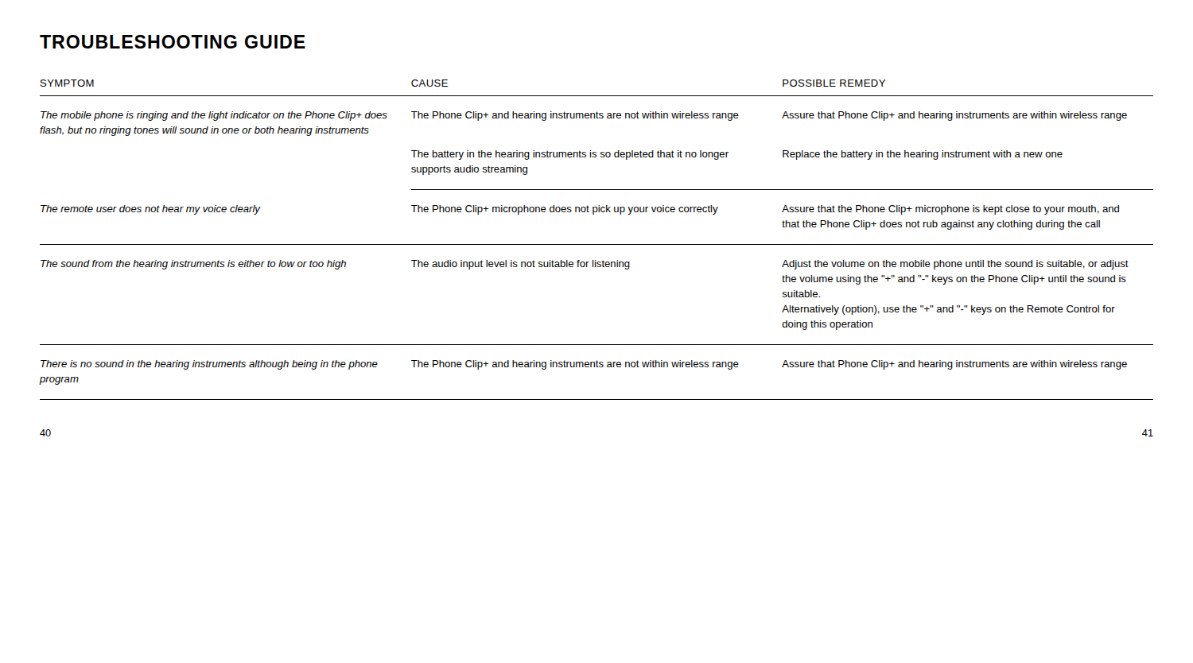TROUBLESHOOTING GUIDE
| SYMPTOM | CAUSE | POSSIBLE REMEDY |
| --- | --- | --- |
| The mobile phone is ringing and the light indicator on the Phone Clip+ does flash, but no ringing tones will sound in one or both hearing instruments | The Phone Clip+ and hearing instruments are not within wireless range | Assure that Phone Clip+ and hearing instruments are within wireless range |
| The battery in the hearing instruments is so depleted that it no longer supports audio streaming | Replace the battery in the hearing instrument with a new one |
| The remote user does not hear my voice clearly | The Phone Clip+ microphone does not pick up your voice correctly | Assure that the Phone Clip+ microphone is kept close to your mouth, and that the Phone Clip+ does not rub against any clothing during the call |
| The sound from the hearing instruments is either to low or too high | The audio input level is not suitable for listening | Adjust the volume on the mobile phone until the sound is suitable, or adjust the volume using the "+" and "-" keys on the Phone Clip+ until the sound is suitable. Alternatively (option), use the "+" and "-" keys on the Remote Control for doing this operation |
| There is no sound in the hearing instruments although being in the phone program | The Phone Clip+ and hearing instruments are not within wireless range | Assure that Phone Clip+ and hearing instruments are within wireless range |
40 41